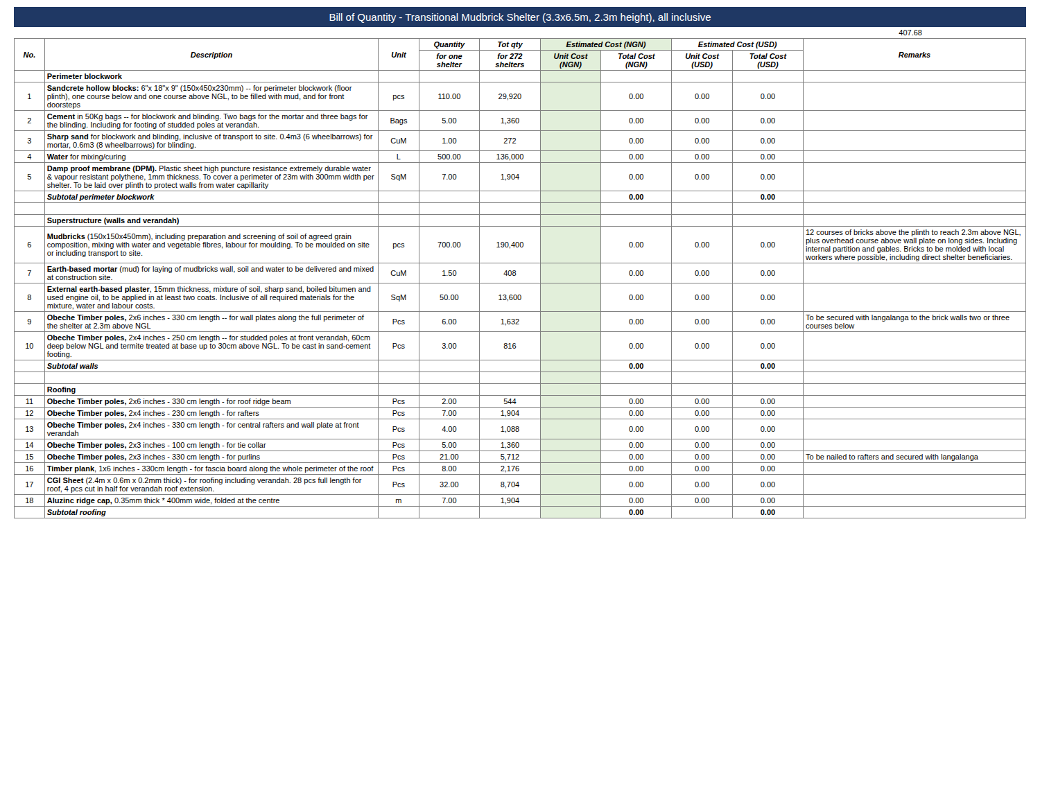Bill of Quantity - Transitional Mudbrick Shelter (3.3x6.5m, 2.3m height), all inclusive
407.68
| No. | Description | Unit | Quantity | Tot qty | Estimated Cost (NGN) | Estimated Cost (USD) | Remarks |
| --- | --- | --- | --- | --- | --- | --- | --- |
| for one shelter | for 272 shelters | Unit Cost (NGN) | Total Cost (NGN) | Unit Cost (USD) | Total Cost (USD) |
| | Perimeter blockwork | | | | | | | | |
| 1 | Sandcrete hollow blocks: 6"x 18"x 9" (150x450x230mm) -- for perimeter blockwork (floor plinth), one course below and one course above NGL, to be filled with mud, and for front doorsteps | pcs | 110.00 | 29,920 | | 0.00 | 0.00 | 0.00 | |
| 2 | Cement in 50Kg bags -- for blockwork and blinding. Two bags for the mortar and three bags for the blinding. Including for footing of studded poles at verandah. | Bags | 5.00 | 1,360 | | 0.00 | 0.00 | 0.00 | |
| 3 | Sharp sand for blockwork and blinding, inclusive of transport to site. 0.4m3 (6 wheelbarrows) for mortar, 0.6m3 (8 wheelbarrows) for blinding. | CuM | 1.00 | 272 | | 0.00 | 0.00 | 0.00 | |
| 4 | Water for mixing/curing | L | 500.00 | 136,000 | | 0.00 | 0.00 | 0.00 | |
| 5 | Damp proof membrane (DPM). Plastic sheet high puncture resistance extremely durable water & vapour resistant polythene, 1mm thickness. To cover a perimeter of 23m with 300mm width per shelter. To be laid over plinth to protect walls from water capillarity | SqM | 7.00 | 1,904 | | 0.00 | 0.00 | 0.00 | |
| | Subtotal perimeter blockwork | | | | | 0.00 | | 0.00 | |
| | Superstructure (walls and verandah) | | | | | | | | |
| 6 | Mudbricks (150x150x450mm), including preparation and screening of soil of agreed grain composition, mixing with water and vegetable fibres, labour for moulding. To be moulded on site or including transport to site. | pcs | 700.00 | 190,400 | | 0.00 | 0.00 | 0.00 | 12 courses of bricks above the plinth to reach 2.3m above NGL, plus overhead course above wall plate on long sides. Including internal partition and gables. Bricks to be molded with local workers where possible, including direct shelter beneficiaries. |
| 7 | Earth-based mortar (mud) for laying of mudbricks wall, soil and water to be delivered and mixed at construction site. | CuM | 1.50 | 408 | | 0.00 | 0.00 | 0.00 | |
| 8 | External earth-based plaster , 15mm thickness, mixture of soil, sharp sand, boiled bitumen and used engine oil, to be applied in at least two coats. Inclusive of all required materials for the mixture, water and labour costs. | SqM | 50.00 | 13,600 | | 0.00 | 0.00 | 0.00 | |
| 9 | Obeche Timber poles, 2x6 inches - 330 cm length -- for wall plates along the full perimeter of the shelter at 2.3m above NGL | Pcs | 6.00 | 1,632 | | 0.00 | 0.00 | 0.00 | To be secured with langalanga to the brick walls two or three courses below |
| 10 | Obeche Timber poles, 2x4 inches - 250 cm length -- for studded poles at front verandah, 60cm deep below NGL and termite treated at base up to 30cm above NGL. To be cast in sand-cement footing. | Pcs | 3.00 | 816 | | 0.00 | 0.00 | 0.00 | |
| | Subtotal walls | | | | | 0.00 | | 0.00 | |
| | Roofing | | | | | | | | |
| 11 | Obeche Timber poles, 2x6 inches - 330 cm length - for roof ridge beam | Pcs | 2.00 | 544 | | 0.00 | 0.00 | 0.00 | |
| 12 | Obeche Timber poles, 2x4 inches - 230 cm length - for rafters | Pcs | 7.00 | 1,904 | | 0.00 | 0.00 | 0.00 | |
| 13 | Obeche Timber poles, 2x4 inches - 330 cm length - for central rafters and wall plate at front verandah | Pcs | 4.00 | 1,088 | | 0.00 | 0.00 | 0.00 | |
| 14 | Obeche Timber poles, 2x3 inches - 100 cm length - for tie collar | Pcs | 5.00 | 1,360 | | 0.00 | 0.00 | 0.00 | |
| 15 | Obeche Timber poles, 2x3 inches - 330 cm length - for purlins | Pcs | 21.00 | 5,712 | | 0.00 | 0.00 | 0.00 | To be nailed to rafters and secured with langalanga |
| 16 | Timber plank , 1x6 inches - 330cm length - for fascia board along the whole perimeter of the roof | Pcs | 8.00 | 2,176 | | 0.00 | 0.00 | 0.00 | |
| 17 | CGI Sheet (2.4m x 0.6m x 0.2mm thick) - for roofing including verandah. 28 pcs full length for roof, 4 pcs cut in half for verandah roof extension. | Pcs | 32.00 | 8,704 | | 0.00 | 0.00 | 0.00 | |
| 18 | Aluzinc ridge cap, 0.35mm thick * 400mm wide, folded at the centre | m | 7.00 | 1,904 | | 0.00 | 0.00 | 0.00 | |
| | Subtotal roofing | | | | | 0.00 | | 0.00 | |